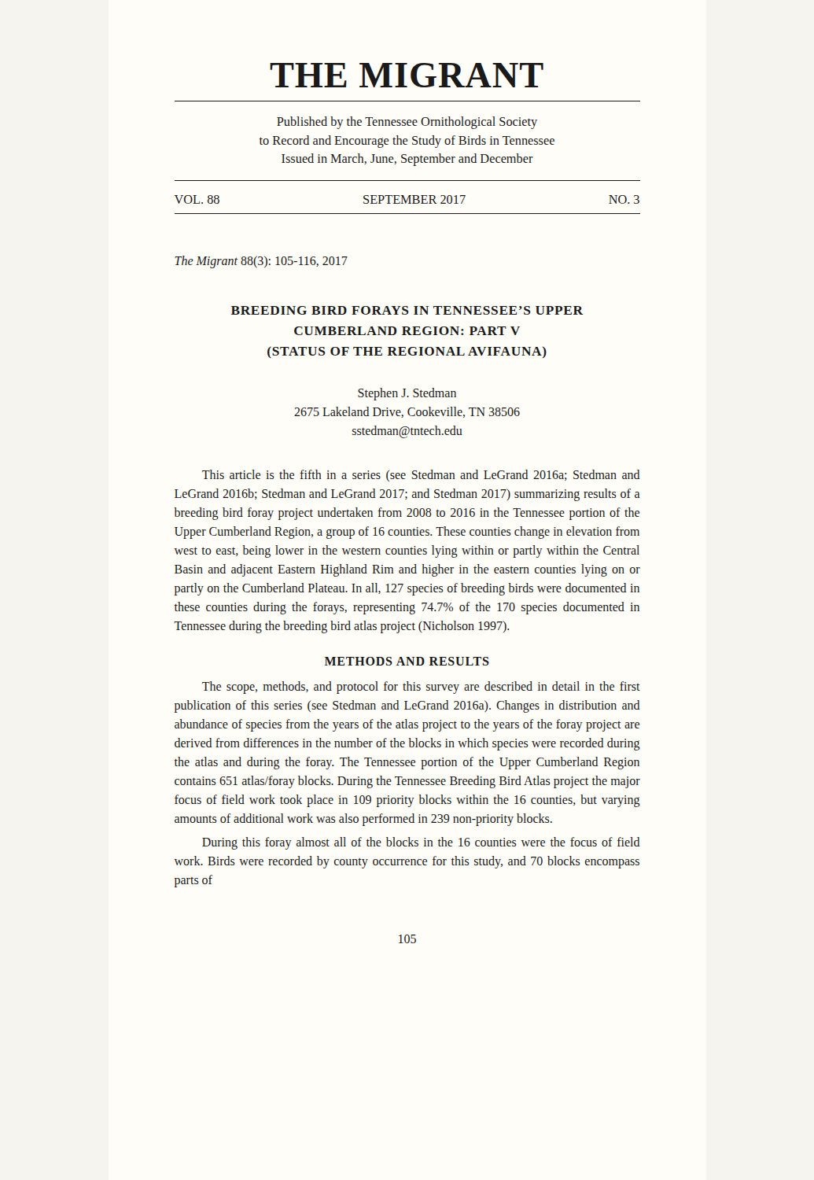THE MIGRANT
Published by the Tennessee Ornithological Society
to Record and Encourage the Study of Birds in Tennessee
Issued in March, June, September and December
VOL. 88 SEPTEMBER 2017 NO. 3
The Migrant 88(3): 105-116, 2017
Breeding Bird Forays in Tennessee’s Upper
Cumberland Region: Part V
(Status of the Regional Avifauna)
Stephen J. Stedman
2675 Lakeland Drive, Cookeville, TN 38506
sstedman@tntech.edu
This article is the fifth in a series (see Stedman and LeGrand 2016a; Stedman and LeGrand 2016b; Stedman and LeGrand 2017; and Stedman 2017) summarizing results of a breeding bird foray project undertaken from 2008 to 2016 in the Tennessee portion of the Upper Cumberland Region, a group of 16 counties. These counties change in elevation from west to east, being lower in the western counties lying within or partly within the Central Basin and adjacent Eastern Highland Rim and higher in the eastern counties lying on or partly on the Cumberland Plateau. In all, 127 species of breeding birds were documented in these counties during the forays, representing 74.7% of the 170 species documented in Tennessee during the breeding bird atlas project (Nicholson 1997).
Methods and Results
The scope, methods, and protocol for this survey are described in detail in the first publication of this series (see Stedman and LeGrand 2016a). Changes in distribution and abundance of species from the years of the atlas project to the years of the foray project are derived from differences in the number of the blocks in which species were recorded during the atlas and during the foray. The Tennessee portion of the Upper Cumberland Region contains 651 atlas/foray blocks. During the Tennessee Breeding Bird Atlas project the major focus of field work took place in 109 priority blocks within the 16 counties, but varying amounts of additional work was also performed in 239 non-priority blocks.
During this foray almost all of the blocks in the 16 counties were the focus of field work. Birds were recorded by county occurrence for this study, and 70 blocks encompass parts of
105